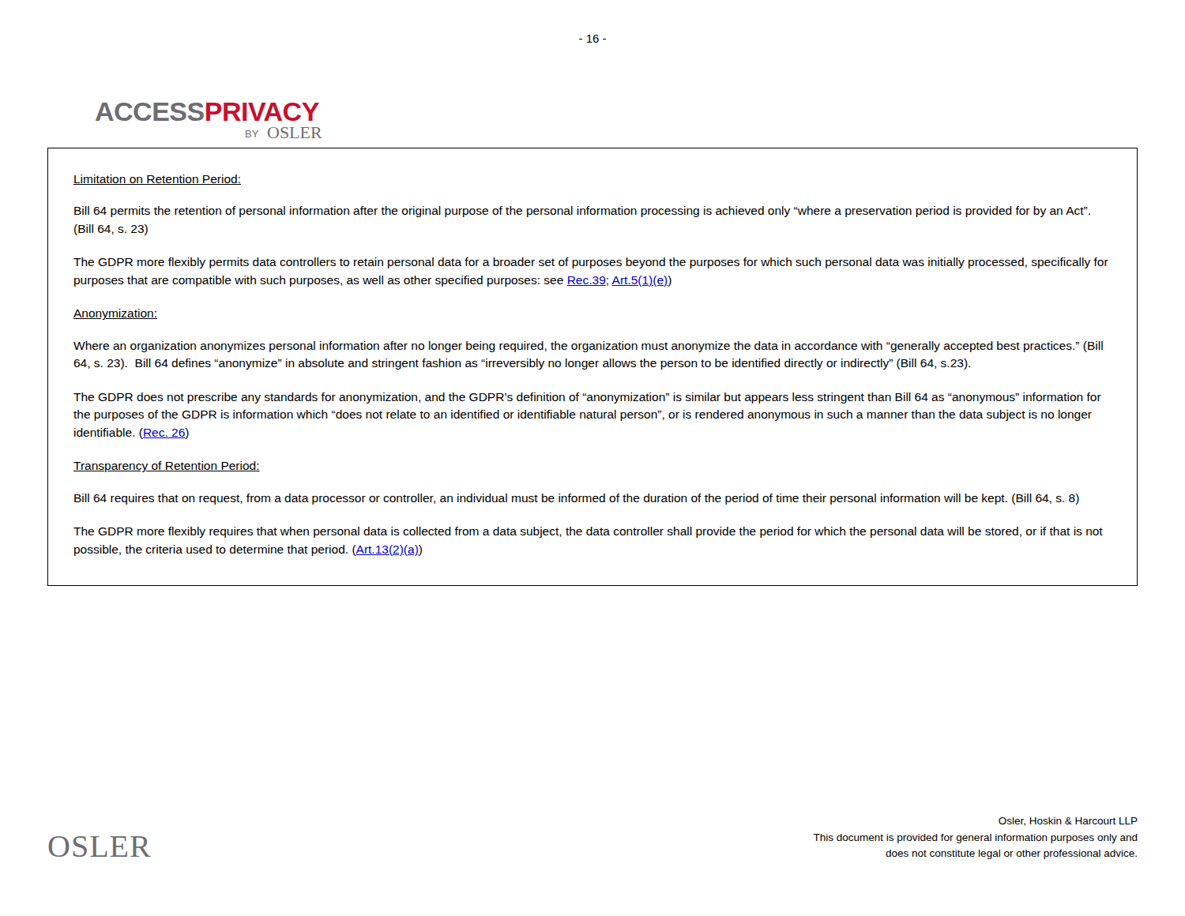- 16 -
ACCESS PRIVACY
BY
OSLER
Limitation on Retention Period:
Bill 64 permits the retention of personal information after the original purpose of the personal information processing is achieved only “where a preservation period is provided for by an Act”. (Bill 64, s. 23)
The GDPR more flexibly permits data controllers to retain personal data for a broader set of purposes beyond the purposes for which such personal data was initially processed, specifically for purposes that are compatible with such purposes, as well as other specified purposes: see Rec.39; Art.5(1)(e))
Anonymization:
Where an organization anonymizes personal information after no longer being required, the organization must anonymize the data in accordance with “generally accepted best practices.” (Bill 64, s. 23). Bill 64 defines “anonymize” in absolute and stringent fashion as “irreversibly no longer allows the person to be identified directly or indirectly” (Bill 64, s.23).
The GDPR does not prescribe any standards for anonymization, and the GDPR’s definition of “anonymization” is similar but appears less stringent than Bill 64 as “anonymous” information for the purposes of the GDPR is information which “does not relate to an identified or identifiable natural person”, or is rendered anonymous in such a manner than the data subject is no longer identifiable. (Rec. 26)
Transparency of Retention Period:
Bill 64 requires that on request, from a data processor or controller, an individual must be informed of the duration of the period of time their personal information will be kept. (Bill 64, s. 8)
The GDPR more flexibly requires that when personal data is collected from a data subject, the data controller shall provide the period for which the personal data will be stored, or if that is not possible, the criteria used to determine that period. (Art.13(2)(a))
OSLER
Osler, Hoskin & Harcourt LLP
This document is provided for general information purposes only and
does not constitute legal or other professional advice.